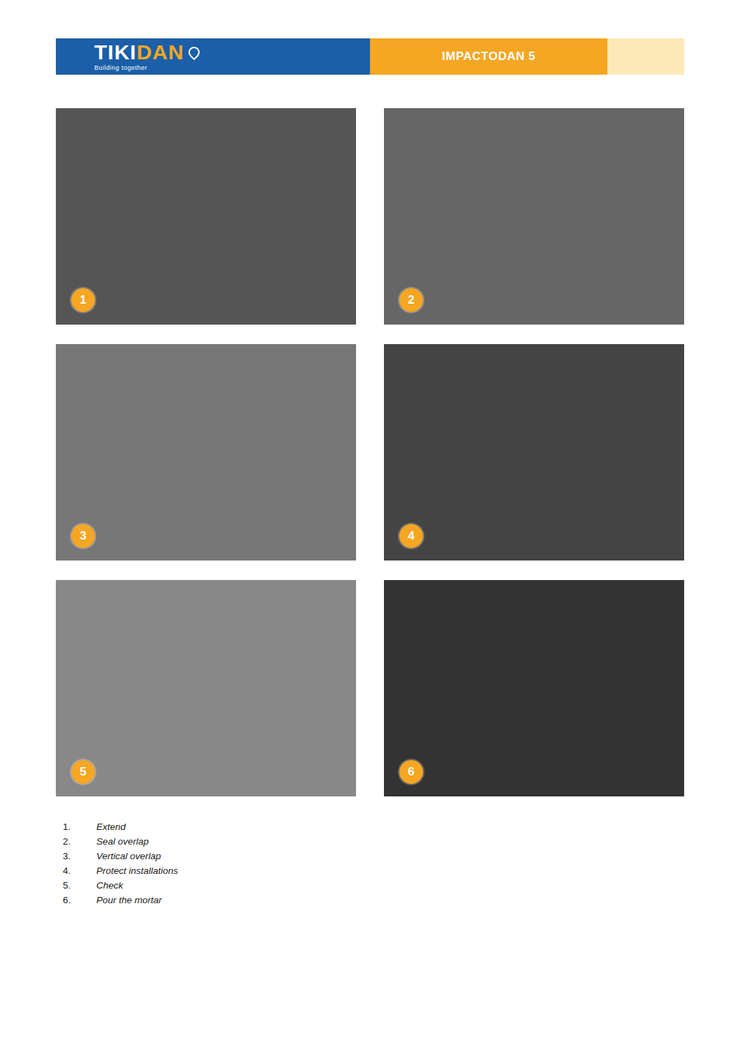TIKI DAN
Building together
IMPACTODAN 5
1
2
3
4
5
6
1. Extend
2. Seal overlap
3. Vertical overlap
4. Protect installations
5. Check
6. Pour the mortar